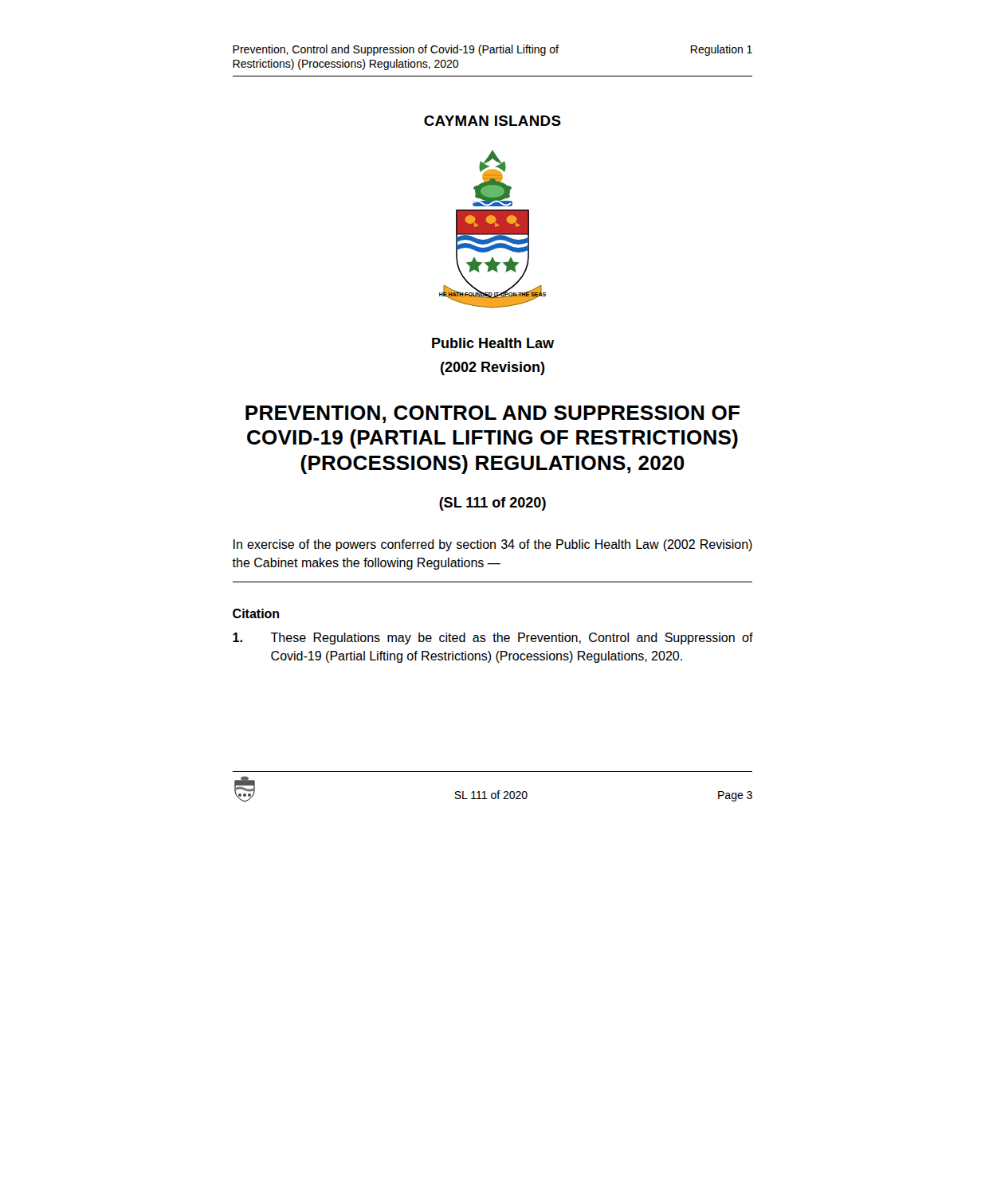Prevention, Control and Suppression of Covid-19 (Partial Lifting of Restrictions) (Processions) Regulations, 2020
Regulation 1
CAYMAN ISLANDS
HE HATH FOUNDED IT UPON THE SEAS
Public Health Law
(2002 Revision)
PREVENTION, CONTROL AND SUPPRESSION OF COVID-19 (PARTIAL LIFTING OF RESTRICTIONS) (PROCESSIONS) REGULATIONS, 2020
(SL 111 of 2020)
In exercise of the powers conferred by section 34 of the Public Health Law (2002 Revision) the Cabinet makes the following Regulations —
Citation
1.
These Regulations may be cited as the Prevention, Control and Suppression of Covid-19 (Partial Lifting of Restrictions) (Processions) Regulations, 2020.
SL 111 of 2020
Page 3